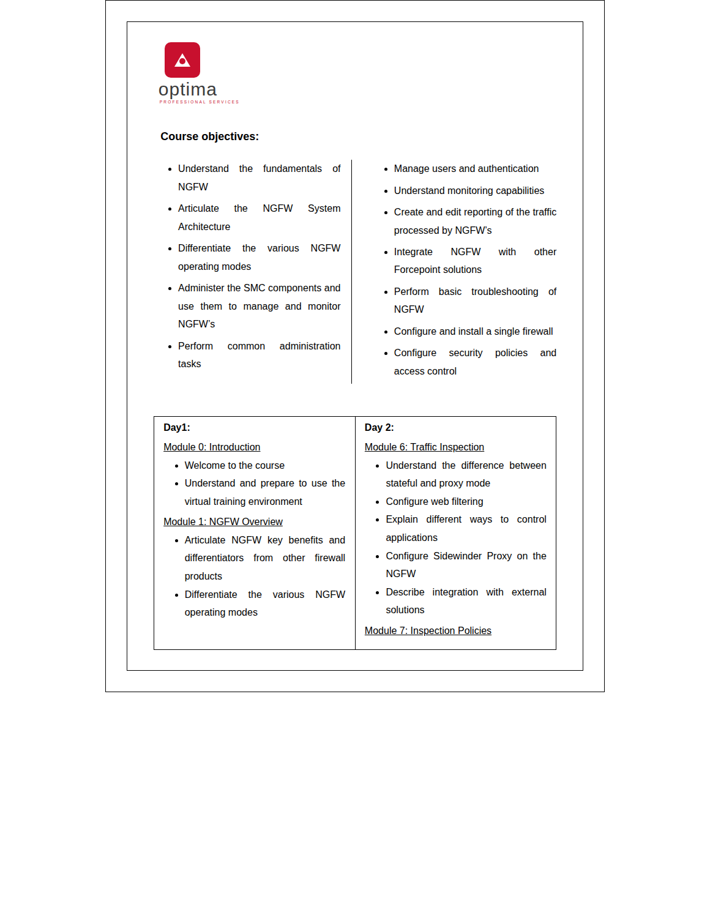optima
Professional Services
Course objectives:
Understand the fundamentals of NGFW
Articulate the NGFW System Architecture
Differentiate the various NGFW operating modes
Administer the SMC components and use them to manage and monitor NGFW’s
Perform common administration tasks
Manage users and authentication
Understand monitoring capabilities
Create and edit reporting of the traffic processed by NGFW’s
Integrate NGFW with other Forcepoint solutions
Perform basic troubleshooting of NGFW
Configure and install a single firewall
Configure security policies and access control
| Day1: Module 0: Introduction Welcome to the course Understand and prepare to use the virtual training environment Module 1: NGFW Overview Articulate NGFW key benefits and differentiators from other firewall products Differentiate the various NGFW operating modes | Day 2: Module 6: Traffic Inspection Understand the difference between stateful and proxy mode Configure web filtering Explain different ways to control applications Configure Sidewinder Proxy on the NGFW Describe integration with external solutions Module 7: Inspection Policies |